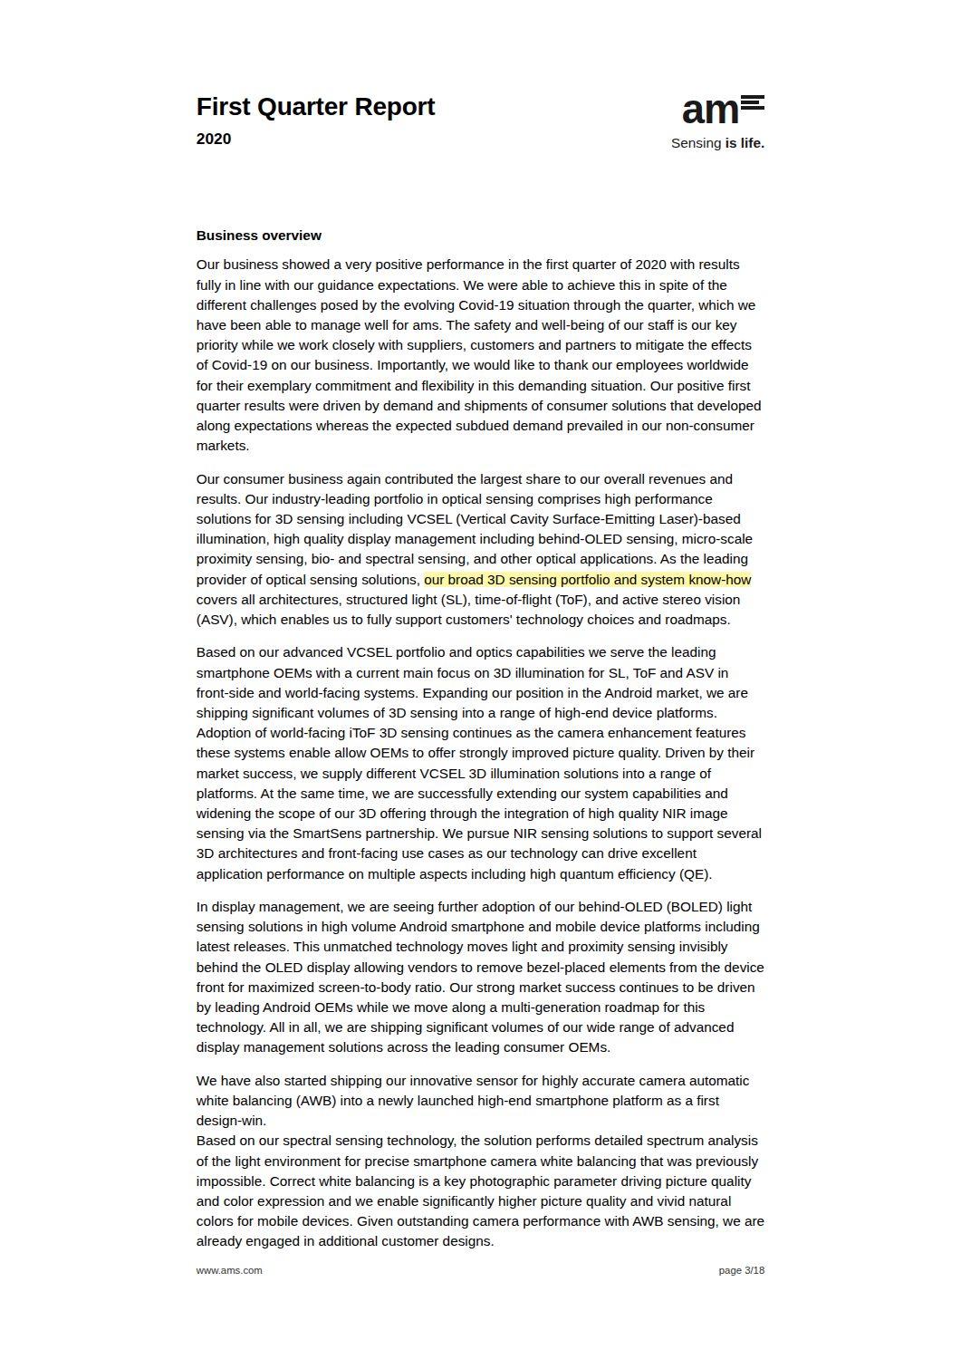First Quarter Report
2020
am
Sensing is life.
Business overview
Our business showed a very positive performance in the first quarter of 2020 with results fully in line with our guidance expectations. We were able to achieve this in spite of the different challenges posed by the evolving Covid-19 situation through the quarter, which we have been able to manage well for ams. The safety and well-being of our staff is our key priority while we work closely with suppliers, customers and partners to mitigate the effects of Covid-19 on our business. Importantly, we would like to thank our employees worldwide for their exemplary commitment and flexibility in this demanding situation. Our positive first quarter results were driven by demand and shipments of consumer solutions that developed along expectations whereas the expected subdued demand prevailed in our non-consumer markets.
Our consumer business again contributed the largest share to our overall revenues and results. Our industry-leading portfolio in optical sensing comprises high performance solutions for 3D sensing including VCSEL (Vertical Cavity Surface-Emitting Laser)-based illumination, high quality display management including behind-OLED sensing, micro-scale proximity sensing, bio- and spectral sensing, and other optical applications. As the leading provider of optical sensing solutions, our broad 3D sensing portfolio and system know-how covers all architectures, structured light (SL), time-of-flight (ToF), and active stereo vision (ASV), which enables us to fully support customers' technology choices and roadmaps.
Based on our advanced VCSEL portfolio and optics capabilities we serve the leading smartphone OEMs with a current main focus on 3D illumination for SL, ToF and ASV in front-side and world-facing systems. Expanding our position in the Android market, we are shipping significant volumes of 3D sensing into a range of high-end device platforms. Adoption of world-facing iToF 3D sensing continues as the camera enhancement features these systems enable allow OEMs to offer strongly improved picture quality. Driven by their market success, we supply different VCSEL 3D illumination solutions into a range of platforms. At the same time, we are successfully extending our system capabilities and widening the scope of our 3D offering through the integration of high quality NIR image sensing via the SmartSens partnership. We pursue NIR sensing solutions to support several 3D architectures and front-facing use cases as our technology can drive excellent application performance on multiple aspects including high quantum efficiency (QE).
In display management, we are seeing further adoption of our behind-OLED (BOLED) light sensing solutions in high volume Android smartphone and mobile device platforms including latest releases. This unmatched technology moves light and proximity sensing invisibly behind the OLED display allowing vendors to remove bezel-placed elements from the device front for maximized screen-to-body ratio. Our strong market success continues to be driven by leading Android OEMs while we move along a multi-generation roadmap for this technology. All in all, we are shipping significant volumes of our wide range of advanced display management solutions across the leading consumer OEMs.
We have also started shipping our innovative sensor for highly accurate camera automatic white balancing (AWB) into a newly launched high-end smartphone platform as a first design-win.
Based on our spectral sensing technology, the solution performs detailed spectrum analysis of the light environment for precise smartphone camera white balancing that was previously impossible. Correct white balancing is a key photographic parameter driving picture quality and color expression and we enable significantly higher picture quality and vivid natural colors for mobile devices. Given outstanding camera performance with AWB sensing, we are already engaged in additional customer designs.
www.ams.com page 3/18